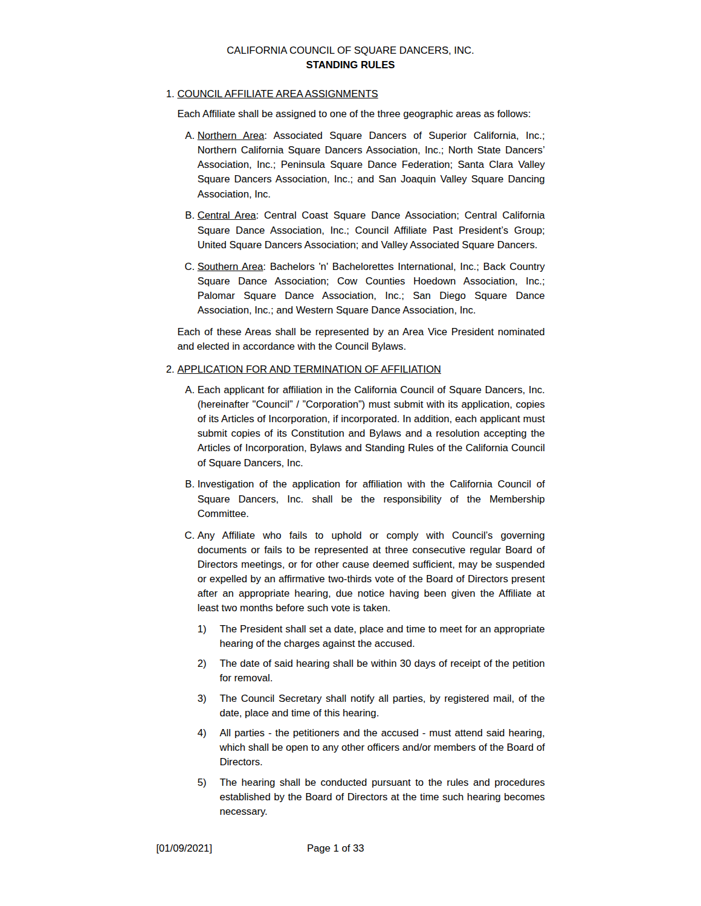CALIFORNIA COUNCIL OF SQUARE DANCERS, INC.
STANDING RULES
COUNCIL AFFILIATE AREA ASSIGNMENTS
Each Affiliate shall be assigned to one of the three geographic areas as follows:
Northern Area: Associated Square Dancers of Superior California, Inc.; Northern California Square Dancers Association, Inc.; North State Dancers’ Association, Inc.; Peninsula Square Dance Federation; Santa Clara Valley Square Dancers Association, Inc.; and San Joaquin Valley Square Dancing Association, Inc.
Central Area: Central Coast Square Dance Association; Central California Square Dance Association, Inc.; Council Affiliate Past President’s Group; United Square Dancers Association; and Valley Associated Square Dancers.
Southern Area: Bachelors 'n' Bachelorettes International, Inc.; Back Country Square Dance Association; Cow Counties Hoedown Association, Inc.; Palomar Square Dance Association, Inc.; San Diego Square Dance Association, Inc.; and Western Square Dance Association, Inc.
Each of these Areas shall be represented by an Area Vice President nominated and elected in accordance with the Council Bylaws.
APPLICATION FOR AND TERMINATION OF AFFILIATION
Each applicant for affiliation in the California Council of Square Dancers, Inc. (hereinafter "Council” / ”Corporation”) must submit with its application, copies of its Articles of Incorporation, if incorporated. In addition, each applicant must submit copies of its Constitution and Bylaws and a resolution accepting the Articles of Incorporation, Bylaws and Standing Rules of the California Council of Square Dancers, Inc.
Investigation of the application for affiliation with the California Council of Square Dancers, Inc. shall be the responsibility of the Membership Committee.
Any Affiliate who fails to uphold or comply with Council’s governing documents or fails to be represented at three consecutive regular Board of Directors meetings, or for other cause deemed sufficient, may be suspended or expelled by an affirmative two-thirds vote of the Board of Directors present after an appropriate hearing, due notice having been given the Affiliate at least two months before such vote is taken.
The President shall set a date, place and time to meet for an appropriate hearing of the charges against the accused.
The date of said hearing shall be within 30 days of receipt of the petition for removal.
The Council Secretary shall notify all parties, by registered mail, of the date, place and time of this hearing.
All parties - the petitioners and the accused - must attend said hearing, which shall be open to any other officers and/or members of the Board of Directors.
The hearing shall be conducted pursuant to the rules and procedures established by the Board of Directors at the time such hearing becomes necessary.
[01/09/2021]
Page 1 of 33